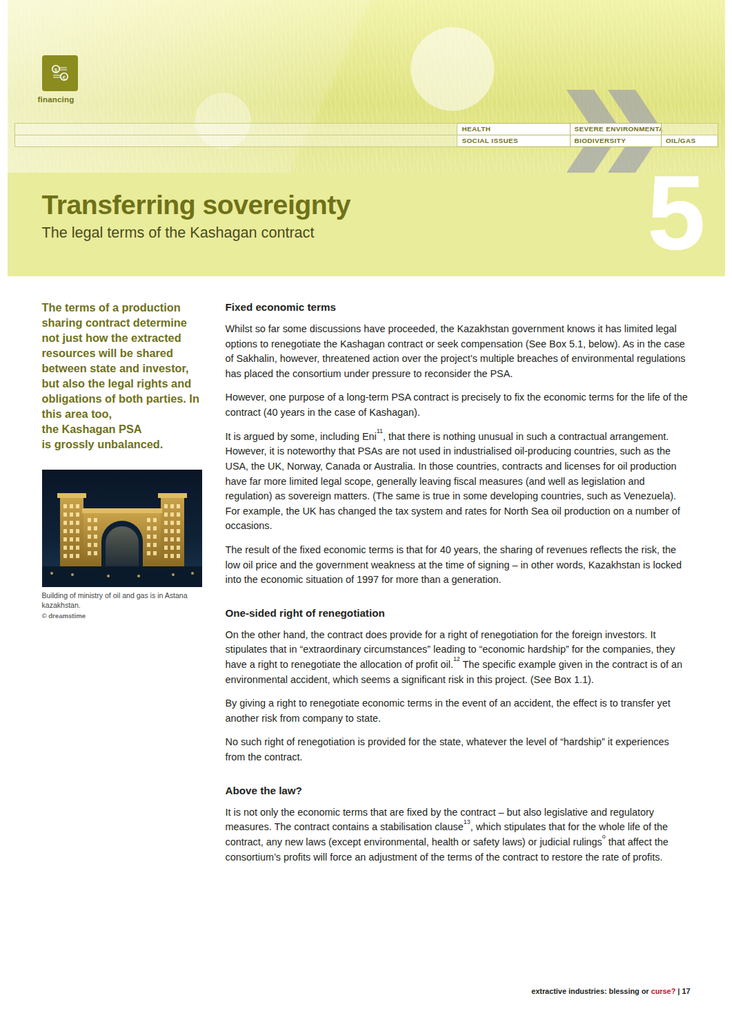$ €
financing
| | HEALTH | SEVERE ENVIRONMENTAL IMPACTS | |
| | SOCIAL ISSUES | BIODIVERSITY | OIL/GAS |
5
Transferring sovereignty
The legal terms of the Kashagan contract
The terms of a production sharing contract determine not just how the extracted resources will be shared between state and investor, but also the legal rights and obligations of both parties. In this area too,
the Kashagan PSA
is grossly unbalanced.
Building of ministry of oil and gas is in Astana kazakhstan. © dreamstime
Fixed economic terms
Whilst so far some discussions have proceeded, the Kazakhstan government knows it has limited legal options to renegotiate the Kashagan contract or seek compensation (See Box 5.1, below). As in the case of Sakhalin, however, threatened action over the project’s multiple breaches of environmental regulations has placed the consortium under pressure to reconsider the PSA.
However, one purpose of a long-term PSA contract is precisely to fix the economic terms for the life of the contract (40 years in the case of Kashagan).
It is argued by some, including Eni11, that there is nothing unusual in such a contractual arrangement. However, it is noteworthy that PSAs are not used in industrialised oil-producing countries, such as the USA, the UK, Norway, Canada or Australia. In those countries, contracts and licenses for oil production have far more limited legal scope, generally leaving fiscal measures (and well as legislation and regulation) as sovereign matters. (The same is true in some developing countries, such as Venezuela). For example, the UK has changed the tax system and rates for North Sea oil production on a number of occasions.
The result of the fixed economic terms is that for 40 years, the sharing of revenues reflects the risk, the low oil price and the government weakness at the time of signing – in other words, Kazakhstan is locked into the economic situation of 1997 for more than a generation.
One-sided right of renegotiation
On the other hand, the contract does provide for a right of renegotiation for the foreign investors. It stipulates that in “extraordinary circumstances” leading to “economic hardship” for the companies, they have a right to renegotiate the allocation of profit oil.12 The specific example given in the contract is of an environmental accident, which seems a significant risk in this project. (See Box 1.1).
By giving a right to renegotiate economic terms in the event of an accident, the effect is to transfer yet another risk from company to state.
No such right of renegotiation is provided for the state, whatever the level of “hardship” it experiences from the contract.
Above the law?
It is not only the economic terms that are fixed by the contract – but also legislative and regulatory measures. The contract contains a stabilisation clause13, which stipulates that for the whole life of the contract, any new laws (except environmental, health or safety laws) or judicial rulingso that affect the consortium’s profits will force an adjustment of the terms of the contract to restore the rate of profits.
extractive industries: blessing or curse? | 17